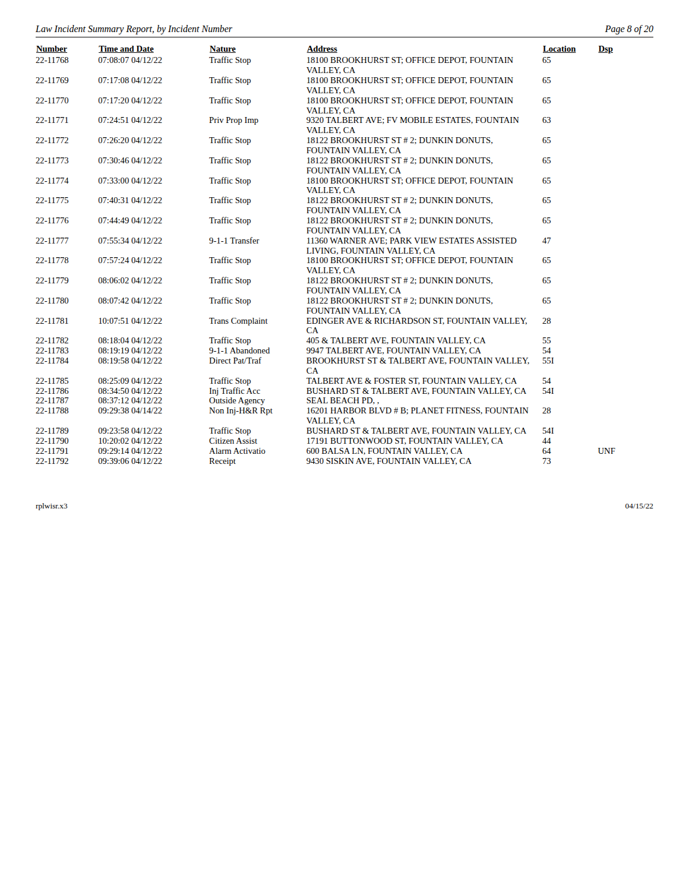Law Incident Summary Report, by Incident Number Page 8 of 20
| Number | Time and Date | Nature | Address | Location | Dsp |
| --- | --- | --- | --- | --- | --- |
| 22-11768 | 07:08:07 04/12/22 | Traffic Stop | 18100 BROOKHURST ST; OFFICE DEPOT, FOUNTAIN VALLEY, CA | 65 | |
| 22-11769 | 07:17:08 04/12/22 | Traffic Stop | 18100 BROOKHURST ST; OFFICE DEPOT, FOUNTAIN VALLEY, CA | 65 | |
| 22-11770 | 07:17:20 04/12/22 | Traffic Stop | 18100 BROOKHURST ST; OFFICE DEPOT, FOUNTAIN VALLEY, CA | 65 | |
| 22-11771 | 07:24:51 04/12/22 | Priv Prop Imp | 9320 TALBERT AVE; FV MOBILE ESTATES, FOUNTAIN VALLEY, CA | 63 | |
| 22-11772 | 07:26:20 04/12/22 | Traffic Stop | 18122 BROOKHURST ST # 2; DUNKIN DONUTS, FOUNTAIN VALLEY, CA | 65 | |
| 22-11773 | 07:30:46 04/12/22 | Traffic Stop | 18122 BROOKHURST ST # 2; DUNKIN DONUTS, FOUNTAIN VALLEY, CA | 65 | |
| 22-11774 | 07:33:00 04/12/22 | Traffic Stop | 18100 BROOKHURST ST; OFFICE DEPOT, FOUNTAIN VALLEY, CA | 65 | |
| 22-11775 | 07:40:31 04/12/22 | Traffic Stop | 18122 BROOKHURST ST # 2; DUNKIN DONUTS, FOUNTAIN VALLEY, CA | 65 | |
| 22-11776 | 07:44:49 04/12/22 | Traffic Stop | 18122 BROOKHURST ST # 2; DUNKIN DONUTS, FOUNTAIN VALLEY, CA | 65 | |
| 22-11777 | 07:55:34 04/12/22 | 9-1-1 Transfer | 11360 WARNER AVE; PARK VIEW ESTATES ASSISTED LIVING, FOUNTAIN VALLEY, CA | 47 | |
| 22-11778 | 07:57:24 04/12/22 | Traffic Stop | 18100 BROOKHURST ST; OFFICE DEPOT, FOUNTAIN VALLEY, CA | 65 | |
| 22-11779 | 08:06:02 04/12/22 | Traffic Stop | 18122 BROOKHURST ST # 2; DUNKIN DONUTS, FOUNTAIN VALLEY, CA | 65 | |
| 22-11780 | 08:07:42 04/12/22 | Traffic Stop | 18122 BROOKHURST ST # 2; DUNKIN DONUTS, FOUNTAIN VALLEY, CA | 65 | |
| 22-11781 | 10:07:51 04/12/22 | Trans Complaint | EDINGER AVE & RICHARDSON ST, FOUNTAIN VALLEY, CA | 28 | |
| 22-11782 | 08:18:04 04/12/22 | Traffic Stop | 405 & TALBERT AVE, FOUNTAIN VALLEY, CA | 55 | |
| 22-11783 | 08:19:19 04/12/22 | 9-1-1 Abandoned | 9947 TALBERT AVE, FOUNTAIN VALLEY, CA | 54 | |
| 22-11784 | 08:19:58 04/12/22 | Direct Pat/Traf | BROOKHURST ST & TALBERT AVE, FOUNTAIN VALLEY, CA | 55I | |
| 22-11785 | 08:25:09 04/12/22 | Traffic Stop | TALBERT AVE & FOSTER ST, FOUNTAIN VALLEY, CA | 54 | |
| 22-11786 | 08:34:50 04/12/22 | Inj Traffic Acc | BUSHARD ST & TALBERT AVE, FOUNTAIN VALLEY, CA | 54I | |
| 22-11787 | 08:37:12 04/12/22 | Outside Agency | SEAL BEACH PD, , | | |
| 22-11788 | 09:29:38 04/14/22 | Non Inj-H&R Rpt | 16201 HARBOR BLVD # B; PLANET FITNESS, FOUNTAIN VALLEY, CA | 28 | |
| 22-11789 | 09:23:58 04/12/22 | Traffic Stop | BUSHARD ST & TALBERT AVE, FOUNTAIN VALLEY, CA | 54I | |
| 22-11790 | 10:20:02 04/12/22 | Citizen Assist | 17191 BUTTONWOOD ST, FOUNTAIN VALLEY, CA | 44 | |
| 22-11791 | 09:29:14 04/12/22 | Alarm Activatio | 600 BALSA LN, FOUNTAIN VALLEY, CA | 64 | UNF |
| 22-11792 | 09:39:06 04/12/22 | Receipt | 9430 SISKIN AVE, FOUNTAIN VALLEY, CA | 73 | |
rplwisr.x3 04/15/22